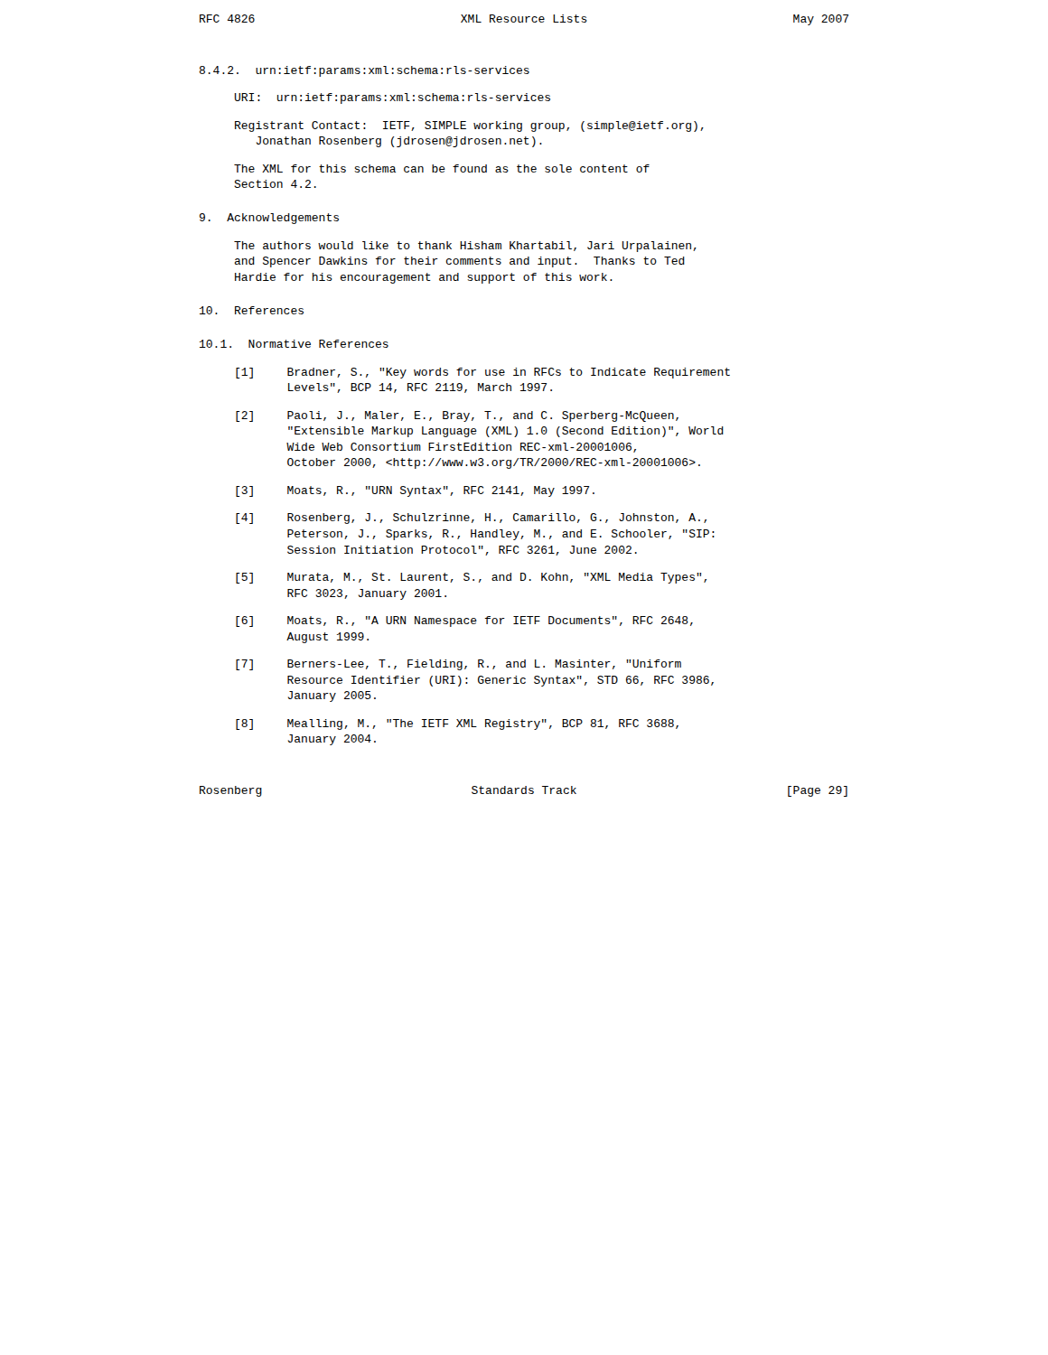RFC 4826 XML Resource Lists May 2007
8.4.2. urn:ietf:params:xml:schema:rls-services
URI:  urn:ietf:params:xml:schema:rls-services
Registrant Contact:  IETF, SIMPLE working group, (simple@ietf.org),
   Jonathan Rosenberg (jdrosen@jdrosen.net).
The XML for this schema can be found as the sole content of
Section 4.2.
9. Acknowledgements
The authors would like to thank Hisham Khartabil, Jari Urpalainen,
and Spencer Dawkins for their comments and input.  Thanks to Ted
Hardie for his encouragement and support of this work.
10. References
10.1. Normative References
[1]
Bradner, S., "Key words for use in RFCs to Indicate Requirement
Levels", BCP 14, RFC 2119, March 1997.
[2]
Paoli, J., Maler, E., Bray, T., and C. Sperberg-McQueen,
"Extensible Markup Language (XML) 1.0 (Second Edition)", World
Wide Web Consortium FirstEdition REC-xml-20001006,
October 2000, <http://www.w3.org/TR/2000/REC-xml-20001006>.
[3]
Moats, R., "URN Syntax", RFC 2141, May 1997.
[4]
Rosenberg, J., Schulzrinne, H., Camarillo, G., Johnston, A.,
Peterson, J., Sparks, R., Handley, M., and E. Schooler, "SIP:
Session Initiation Protocol", RFC 3261, June 2002.
[5]
Murata, M., St. Laurent, S., and D. Kohn, "XML Media Types",
RFC 3023, January 2001.
[6]
Moats, R., "A URN Namespace for IETF Documents", RFC 2648,
August 1999.
[7]
Berners-Lee, T., Fielding, R., and L. Masinter, "Uniform
Resource Identifier (URI): Generic Syntax", STD 66, RFC 3986,
January 2005.
[8]
Mealling, M., "The IETF XML Registry", BCP 81, RFC 3688,
January 2004.
Rosenberg Standards Track [Page 29]